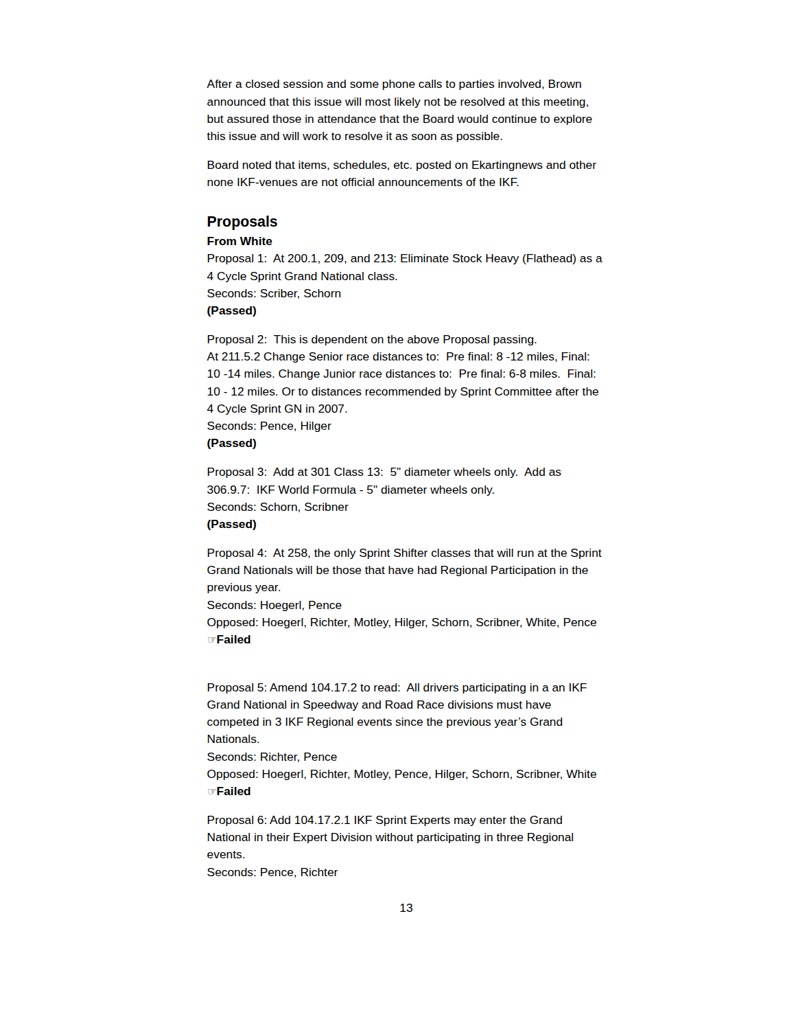After a closed session and some phone calls to parties involved, Brown announced that this issue will most likely not be resolved at this meeting, but assured those in attendance that the Board would continue to explore this issue and will work to resolve it as soon as possible.
Board noted that items, schedules, etc. posted on Ekartingnews and other none IKF-venues are not official announcements of the IKF.
Proposals
From White
Proposal 1: At 200.1, 209, and 213: Eliminate Stock Heavy (Flathead) as a 4 Cycle Sprint Grand National class.
Seconds: Scriber, Schorn
(Passed)
Proposal 2: This is dependent on the above Proposal passing.
At 211.5.2 Change Senior race distances to: Pre final: 8 -12 miles, Final: 10 -14 miles. Change Junior race distances to: Pre final: 6-8 miles. Final: 10 - 12 miles. Or to distances recommended by Sprint Committee after the 4 Cycle Sprint GN in 2007.
Seconds: Pence, Hilger
(Passed)
Proposal 3: Add at 301 Class 13: 5" diameter wheels only. Add as 306.9.7: IKF World Formula - 5" diameter wheels only.
Seconds: Schorn, Scribner
(Passed)
Proposal 4: At 258, the only Sprint Shifter classes that will run at the Sprint Grand Nationals will be those that have had Regional Participation in the previous year.
Seconds: Hoegerl, Pence
Opposed: Hoegerl, Richter, Motley, Hilger, Schorn, Scribner, White, Pence
☞Failed
Proposal 5: Amend 104.17.2 to read: All drivers participating in a an IKF Grand National in Speedway and Road Race divisions must have competed in 3 IKF Regional events since the previous year’s Grand Nationals.
Seconds: Richter, Pence
Opposed: Hoegerl, Richter, Motley, Pence, Hilger, Schorn, Scribner, White
☞Failed
Proposal 6: Add 104.17.2.1 IKF Sprint Experts may enter the Grand National in their Expert Division without participating in three Regional events.
Seconds: Pence, Richter
13